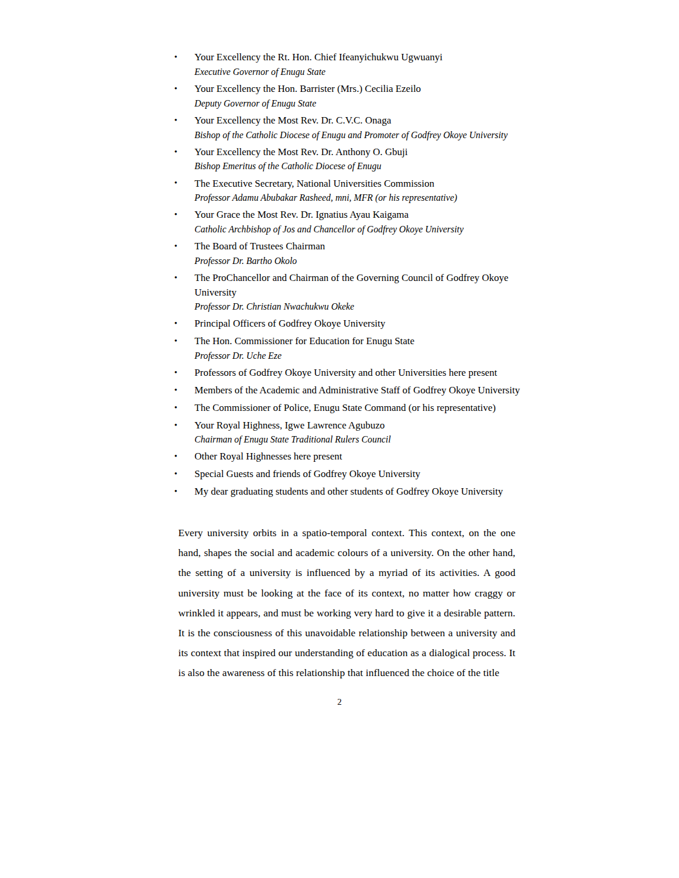Your Excellency the Rt. Hon. Chief Ifeanyichukwu Ugwuanyi Executive Governor of Enugu State
Your Excellency the Hon. Barrister (Mrs.) Cecilia Ezeilo Deputy Governor of Enugu State
Your Excellency the Most Rev. Dr. C.V.C. Onaga Bishop of the Catholic Diocese of Enugu and Promoter of Godfrey Okoye University
Your Excellency the Most Rev. Dr. Anthony O. Gbuji Bishop Emeritus of the Catholic Diocese of Enugu
The Executive Secretary, National Universities Commission Professor Adamu Abubakar Rasheed, mni, MFR (or his representative)
Your Grace the Most Rev. Dr. Ignatius Ayau Kaigama Catholic Archbishop of Jos and Chancellor of Godfrey Okoye University
The Board of Trustees Chairman Professor Dr. Bartho Okolo
The ProChancellor and Chairman of the Governing Council of Godfrey Okoye University Professor Dr. Christian Nwachukwu Okeke
Principal Officers of Godfrey Okoye University
The Hon. Commissioner for Education for Enugu State Professor Dr. Uche Eze
Professors of Godfrey Okoye University and other Universities here present
Members of the Academic and Administrative Staff of Godfrey Okoye University
The Commissioner of Police, Enugu State Command (or his representative)
Your Royal Highness, Igwe Lawrence Agubuzo Chairman of Enugu State Traditional Rulers Council
Other Royal Highnesses here present
Special Guests and friends of Godfrey Okoye University
My dear graduating students and other students of Godfrey Okoye University
Every university orbits in a spatio-temporal context. This context, on the one hand, shapes the social and academic colours of a university. On the other hand, the setting of a university is influenced by a myriad of its activities. A good university must be looking at the face of its context, no matter how craggy or wrinkled it appears, and must be working very hard to give it a desirable pattern. It is the consciousness of this unavoidable relationship between a university and its context that inspired our understanding of education as a dialogical process. It is also the awareness of this relationship that influenced the choice of the title
2